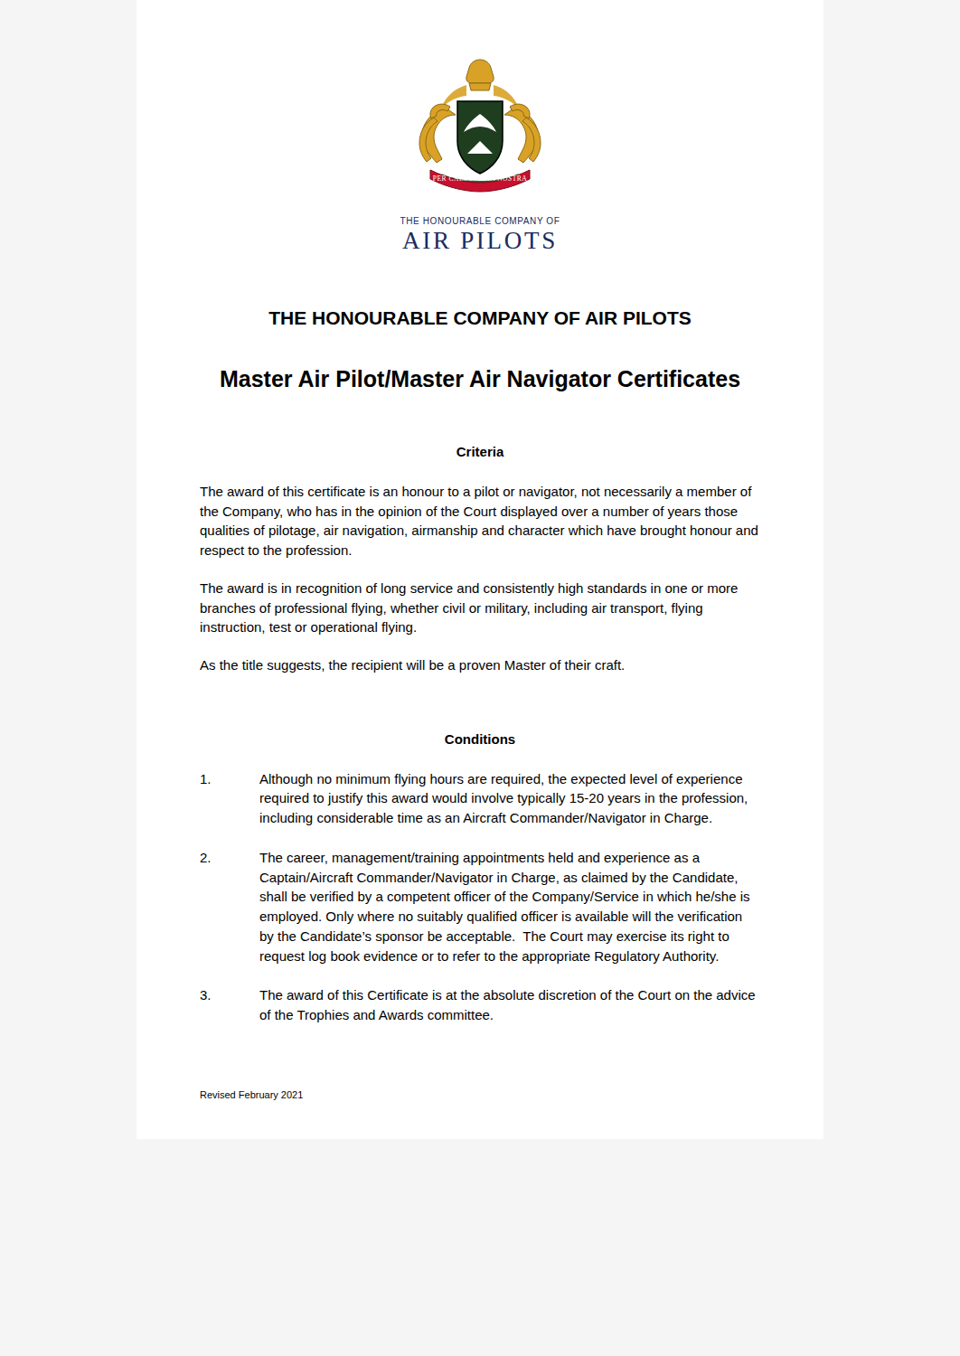PER CAELUM VIA NOSTRA
THE HONOURABLE COMPANY OF
AIR PILOTS
THE HONOURABLE COMPANY OF AIR PILOTS
Master Air Pilot/Master Air Navigator Certificates
Criteria
The award of this certificate is an honour to a pilot or navigator, not necessarily a member of the Company, who has in the opinion of the Court displayed over a number of years those qualities of pilotage, air navigation, airmanship and character which have brought honour and respect to the profession.
The award is in recognition of long service and consistently high standards in one or more branches of professional flying, whether civil or military, including air transport, flying instruction, test or operational flying.
As the title suggests, the recipient will be a proven Master of their craft.
Conditions
Although no minimum flying hours are required, the expected level of experience required to justify this award would involve typically 15-20 years in the profession, including considerable time as an Aircraft Commander/Navigator in Charge.
The career, management/training appointments held and experience as a Captain/Aircraft Commander/Navigator in Charge, as claimed by the Candidate, shall be verified by a competent officer of the Company/Service in which he/she is employed. Only where no suitably qualified officer is available will the verification by the Candidate’s sponsor be acceptable. The Court may exercise its right to request log book evidence or to refer to the appropriate Regulatory Authority.
The award of this Certificate is at the absolute discretion of the Court on the advice of the Trophies and Awards committee.
Revised February 2021